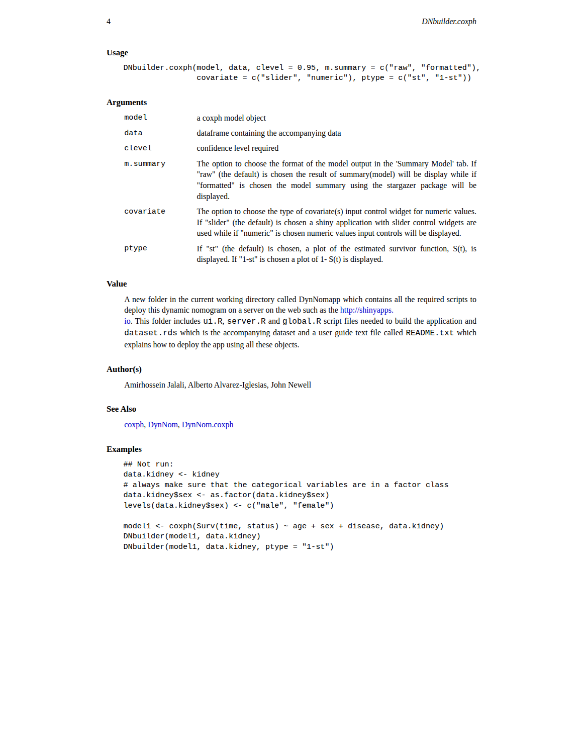4 DNbuilder.coxph
Usage
DNbuilder.coxph(model, data, clevel = 0.95, m.summary = c("raw", "formatted"),
                covariate = c("slider", "numeric"), ptype = c("st", "1-st"))
Arguments
model
a coxph model object
data
dataframe containing the accompanying data
clevel
confidence level required
m.summary
The option to choose the format of the model output in the 'Summary Model' tab. If "raw" (the default) is chosen the result of summary(model) will be display while if "formatted" is chosen the model summary using the stargazer package will be displayed.
covariate
The option to choose the type of covariate(s) input control widget for numeric values. If "slider" (the default) is chosen a shiny application with slider control widgets are used while if "numeric" is chosen numeric values input controls will be displayed.
ptype
If "st" (the default) is chosen, a plot of the estimated survivor function, S(t), is displayed. If "1-st" is chosen a plot of 1- S(t) is displayed.
Value
A new folder in the current working directory called DynNomapp which contains all the required scripts to deploy this dynamic nomogram on a server on the web such as the http://shinyapps.
io. This folder includes ui.R, server.R and global.R script files needed to build the application and dataset.rds which is the accompanying dataset and a user guide text file called README.txt which explains how to deploy the app using all these objects.
Author(s)
Amirhossein Jalali, Alberto Alvarez-Iglesias, John Newell
See Also
coxph, DynNom, DynNom.coxph
Examples
## Not run:
data.kidney <- kidney
# always make sure that the categorical variables are in a factor class
data.kidney$sex <- as.factor(data.kidney$sex)
levels(data.kidney$sex) <- c("male", "female")

model1 <- coxph(Surv(time, status) ~ age + sex + disease, data.kidney)
DNbuilder(model1, data.kidney)
DNbuilder(model1, data.kidney, ptype = "1-st")